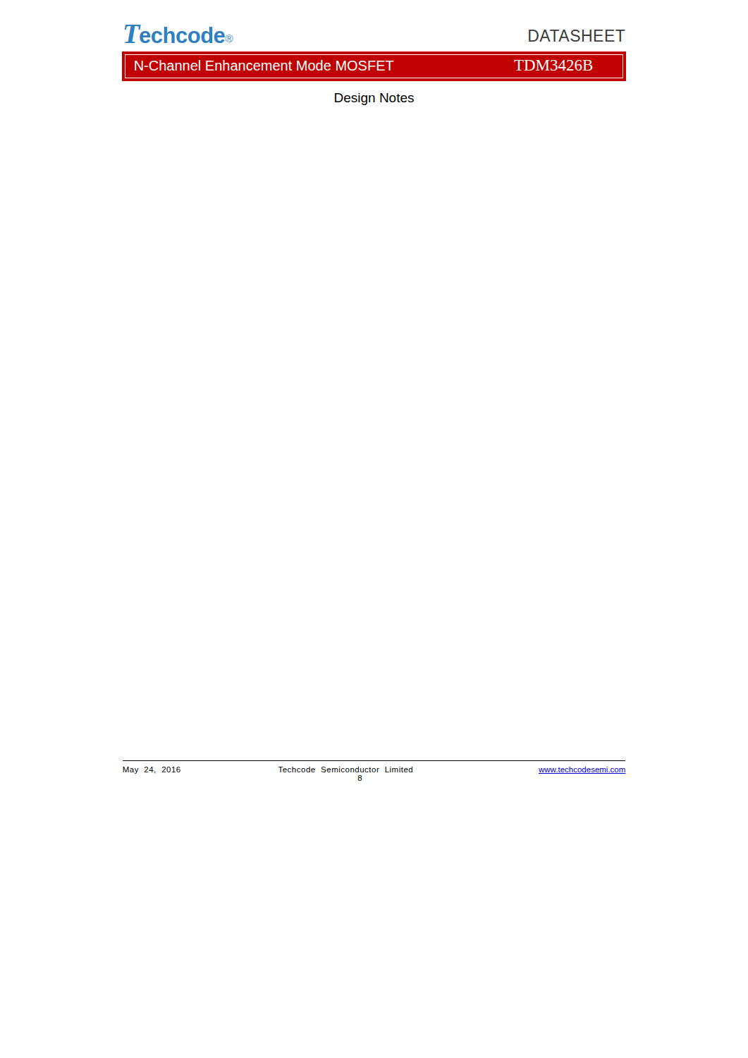Techcode®
DATASHEET
N-Channel Enhancement Mode MOSFET
TDM3426B
Design Notes
May 24, 2016
Techcode Semiconductor Limited
www.techcodesemi.com
8